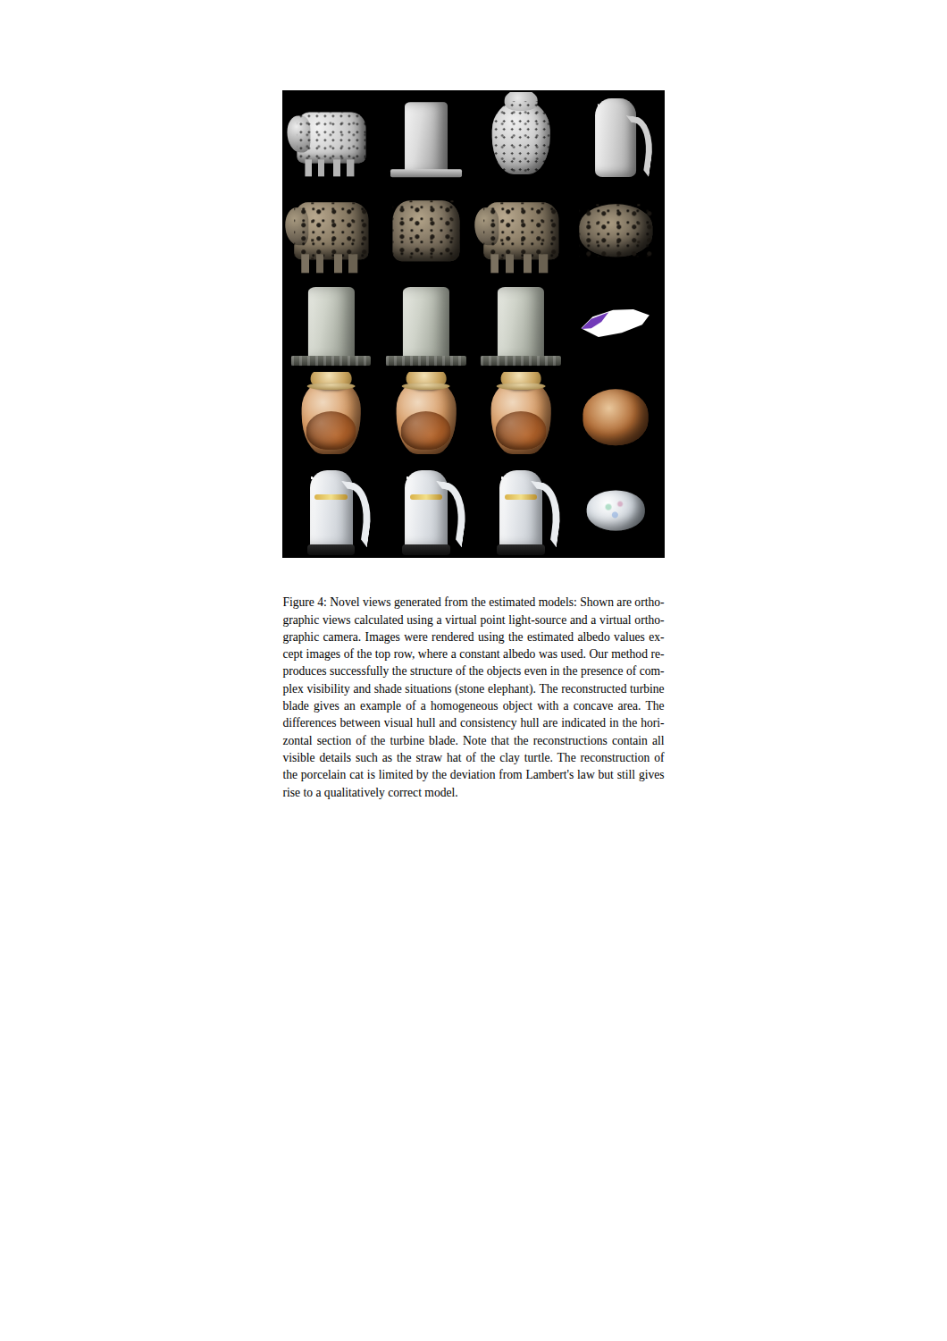Figure 4: Novel views generated from the estimated models: Shown are orthographic views calculated using a virtual point light-source and a virtual orthographic camera. Images were rendered using the estimated albedo values except images of the top row, where a constant albedo was used. Our method reproduces successfully the structure of the objects even in the presence of complex visibility and shade situations (stone elephant). The reconstructed turbine blade gives an example of a homogeneous object with a concave area. The differences between visual hull and consistency hull are indicated in the horizontal section of the turbine blade. Note that the reconstructions contain all visible details such as the straw hat of the clay turtle. The reconstruction of the porcelain cat is limited by the deviation from Lambert's law but still gives rise to a qualitatively correct model.